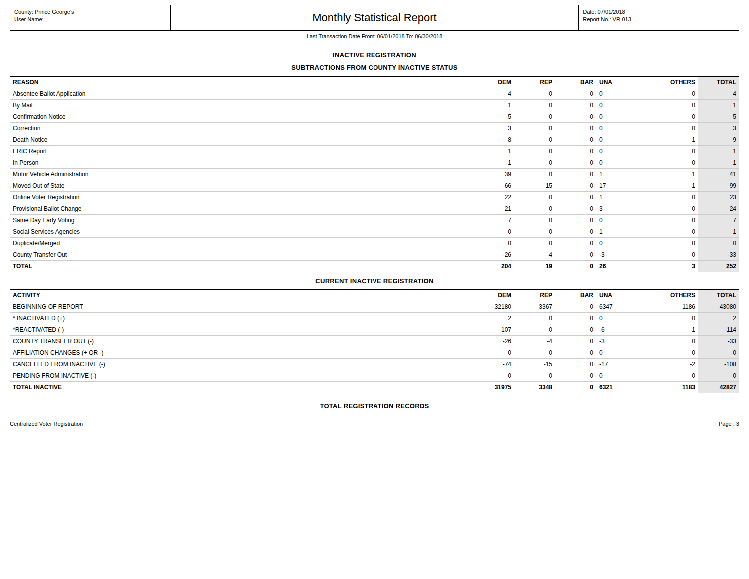County: Prince George's
User Name:
Monthly Statistical Report
Date: 07/01/2018
Report No.: VR-013
Last Transaction Date From: 06/01/2018 To: 06/30/2018
INACTIVE REGISTRATION
SUBTRACTIONS FROM COUNTY INACTIVE STATUS
| REASON | DEM | REP | BAR | UNA | OTHERS | TOTAL |
| --- | --- | --- | --- | --- | --- | --- |
| Absentee Ballot Application | 4 | 0 | 0 | 0 | 0 | 4 |
| By Mail | 1 | 0 | 0 | 0 | 0 | 1 |
| Confirmation Notice | 5 | 0 | 0 | 0 | 0 | 5 |
| Correction | 3 | 0 | 0 | 0 | 0 | 3 |
| Death Notice | 8 | 0 | 0 | 0 | 1 | 9 |
| ERIC Report | 1 | 0 | 0 | 0 | 0 | 1 |
| In Person | 1 | 0 | 0 | 0 | 0 | 1 |
| Motor Vehicle Administration | 39 | 0 | 0 | 1 | 1 | 41 |
| Moved Out of State | 66 | 15 | 0 | 17 | 1 | 99 |
| Online Voter Registration | 22 | 0 | 0 | 1 | 0 | 23 |
| Provisional Ballot Change | 21 | 0 | 0 | 3 | 0 | 24 |
| Same Day Early Voting | 7 | 0 | 0 | 0 | 0 | 7 |
| Social Services Agencies | 0 | 0 | 0 | 1 | 0 | 1 |
| Duplicate/Merged | 0 | 0 | 0 | 0 | 0 | 0 |
| County Transfer Out | -26 | -4 | 0 | -3 | 0 | -33 |
| TOTAL | 204 | 19 | 0 | 26 | 3 | 252 |
CURRENT INACTIVE REGISTRATION
| ACTIVITY | DEM | REP | BAR | UNA | OTHERS | TOTAL |
| --- | --- | --- | --- | --- | --- | --- |
| BEGINNING OF REPORT | 32180 | 3367 | 0 | 6347 | 1186 | 43080 |
| * INACTIVATED (+) | 2 | 0 | 0 | 0 | 0 | 2 |
| *REACTIVATED (-) | -107 | 0 | 0 | -6 | -1 | -114 |
| COUNTY TRANSFER OUT (-) | -26 | -4 | 0 | -3 | 0 | -33 |
| AFFILIATION CHANGES (+ OR -) | 0 | 0 | 0 | 0 | 0 | 0 |
| CANCELLED FROM INACTIVE (-) | -74 | -15 | 0 | -17 | -2 | -108 |
| PENDING FROM INACTIVE (-) | 0 | 0 | 0 | 0 | 0 | 0 |
| TOTAL INACTIVE | 31975 | 3348 | 0 | 6321 | 1183 | 42827 |
TOTAL REGISTRATION RECORDS
Centralized Voter Registration
Page : 3